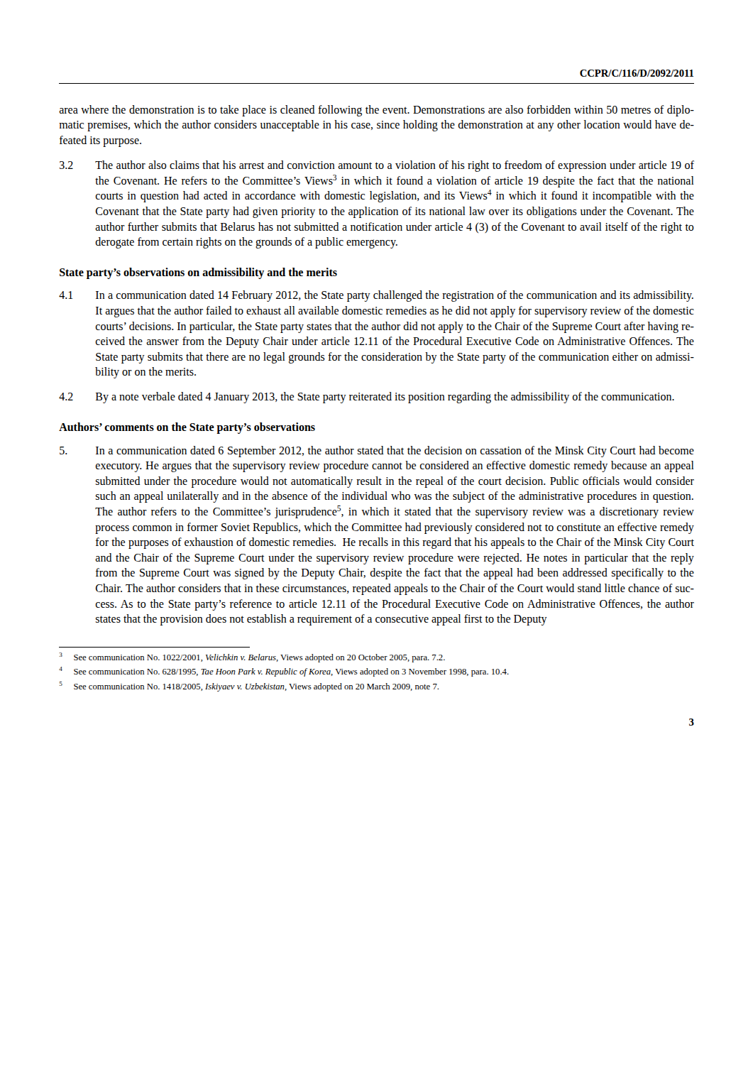CCPR/C/116/D/2092/2011
area where the demonstration is to take place is cleaned following the event. Demonstrations are also forbidden within 50 metres of diplomatic premises, which the author considers unacceptable in his case, since holding the demonstration at any other location would have defeated its purpose.
3.2
The author also claims that his arrest and conviction amount to a violation of his right to freedom of expression under article 19 of the Covenant. He refers to the Committee’s Views3 in which it found a violation of article 19 despite the fact that the national courts in question had acted in accordance with domestic legislation, and its Views4 in which it found it incompatible with the Covenant that the State party had given priority to the application of its national law over its obligations under the Covenant. The author further submits that Belarus has not submitted a notification under article 4 (3) of the Covenant to avail itself of the right to derogate from certain rights on the grounds of a public emergency.
State party’s observations on admissibility and the merits
4.1
In a communication dated 14 February 2012, the State party challenged the registration of the communication and its admissibility. It argues that the author failed to exhaust all available domestic remedies as he did not apply for supervisory review of the domestic courts’ decisions. In particular, the State party states that the author did not apply to the Chair of the Supreme Court after having received the answer from the Deputy Chair under article 12.11 of the Procedural Executive Code on Administrative Offences. The State party submits that there are no legal grounds for the consideration by the State party of the communication either on admissibility or on the merits.
4.2
By a note verbale dated 4 January 2013, the State party reiterated its position regarding the admissibility of the communication.
Authors’ comments on the State party’s observations
5.
In a communication dated 6 September 2012, the author stated that the decision on cassation of the Minsk City Court had become executory. He argues that the supervisory review procedure cannot be considered an effective domestic remedy because an appeal submitted under the procedure would not automatically result in the repeal of the court decision. Public officials would consider such an appeal unilaterally and in the absence of the individual who was the subject of the administrative procedures in question. The author refers to the Committee’s jurisprudence5, in which it stated that the supervisory review was a discretionary review process common in former Soviet Republics, which the Committee had previously considered not to constitute an effective remedy for the purposes of exhaustion of domestic remedies. He recalls in this regard that his appeals to the Chair of the Minsk City Court and the Chair of the Supreme Court under the supervisory review procedure were rejected. He notes in particular that the reply from the Supreme Court was signed by the Deputy Chair, despite the fact that the appeal had been addressed specifically to the Chair. The author considers that in these circumstances, repeated appeals to the Chair of the Court would stand little chance of success. As to the State party’s reference to article 12.11 of the Procedural Executive Code on Administrative Offences, the author states that the provision does not establish a requirement of a consecutive appeal first to the Deputy
3
See communication No. 1022/2001, Velichkin v. Belarus, Views adopted on 20 October 2005, para. 7.2.
4
See communication No. 628/1995, Tae Hoon Park v. Republic of Korea, Views adopted on 3 November 1998, para. 10.4.
5
See communication No. 1418/2005, Iskiyaev v. Uzbekistan, Views adopted on 20 March 2009, note 7.
3